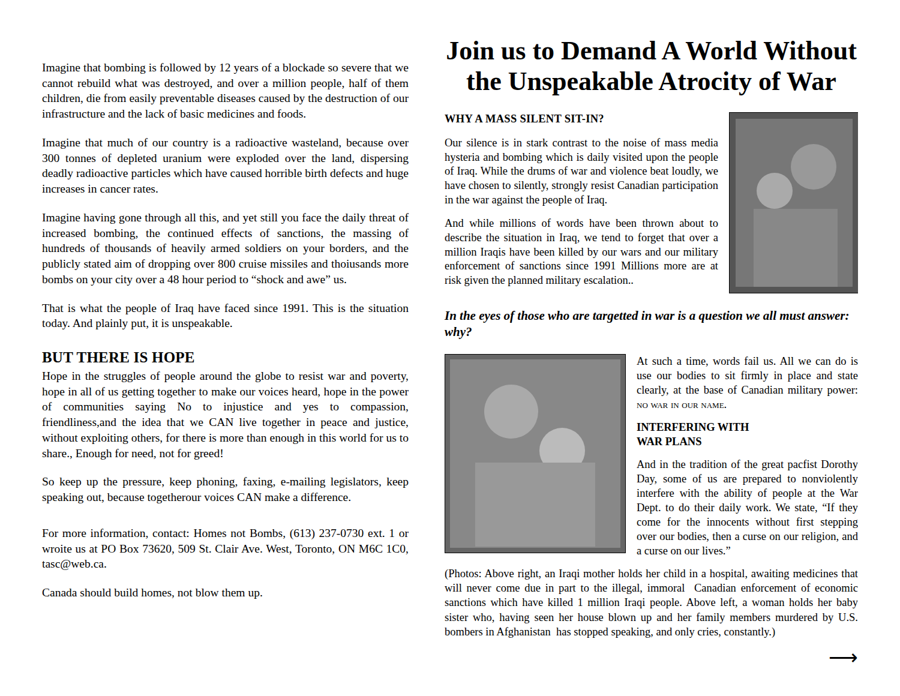Imagine that bombing is followed by 12 years of a blockade so severe that we cannot rebuild what was destroyed, and over a million people, half of them children, die from easily preventable diseases caused by the destruction of our infrastructure and the lack of basic medicines and foods.
Imagine that much of our country is a radioactive wasteland, because over 300 tonnes of depleted uranium were exploded over the land, dispersing deadly radioactive particles which have caused horrible birth defects and huge increases in cancer rates.
Imagine having gone through all this, and yet still you face the daily threat of increased bombing, the continued effects of sanctions, the massing of hundreds of thousands of heavily armed soldiers on your borders, and the publicly stated aim of dropping over 800 cruise missiles and thoiusands more bombs on your city over a 48 hour period to “shock and awe” us.
That is what the people of Iraq have faced since 1991. This is the situation today. And plainly put, it is unspeakable.
BUT THERE IS HOPE
Hope in the struggles of people around the globe to resist war and poverty, hope in all of us getting together to make our voices heard, hope in the power of communities saying No to injustice and yes to compassion, friendliness,and the idea that we CAN live together in peace and justice, without exploiting others, for there is more than enough in this world for us to share., Enough for need, not for greed!
So keep up the pressure, keep phoning, faxing, e-mailing legislators, keep speaking out, because togetherour voices CAN make a difference.
For more information, contact: Homes not Bombs, (613) 237-0730 ext. 1 or wroite us at PO Box 73620, 509 St. Clair Ave. West, Toronto, ON M6C 1C0, tasc@web.ca.
Canada should build homes, not blow them up.
Join us to Demand A World Without
the Unspeakable Atrocity of War
WHY A MASS SILENT SIT-IN?
Our silence is in stark contrast to the noise of mass media hysteria and bombing which is daily visited upon the people of Iraq. While the drums of war and violence beat loudly, we have chosen to silently, strongly resist Canadian participation in the war against the people of Iraq.
And while millions of words have been thrown about to describe the situation in Iraq, we tend to forget that over a million Iraqis have been killed by our wars and our military enforcement of sanctions since 1991 Millions more are at risk given the planned military escalation..
In the eyes of those who are targetted in war is a question we all must answer: why?
At such a time, words fail us. All we can do is use our bodies to sit firmly in place and state clearly, at the base of Canadian military power: no war in our name.
INTERFERING WITH
WAR PLANS
And in the tradition of the great pacfist Dorothy Day, some of us are prepared to nonviolently interfere with the ability of people at the War Dept. to do their daily work. We state, “If they come for the innocents without first stepping over our bodies, then a curse on our religion, and a curse on our lives.”
(Photos: Above right, an Iraqi mother holds her child in a hospital, awaiting medicines that will never come due in part to the illegal, immoral Canadian enforcement of economic sanctions which have killed 1 million Iraqi people. Above left, a woman holds her baby sister who, having seen her house blown up and her family members murdered by U.S. bombers in Afghanistan has stopped speaking, and only cries, constantly.)
⟶